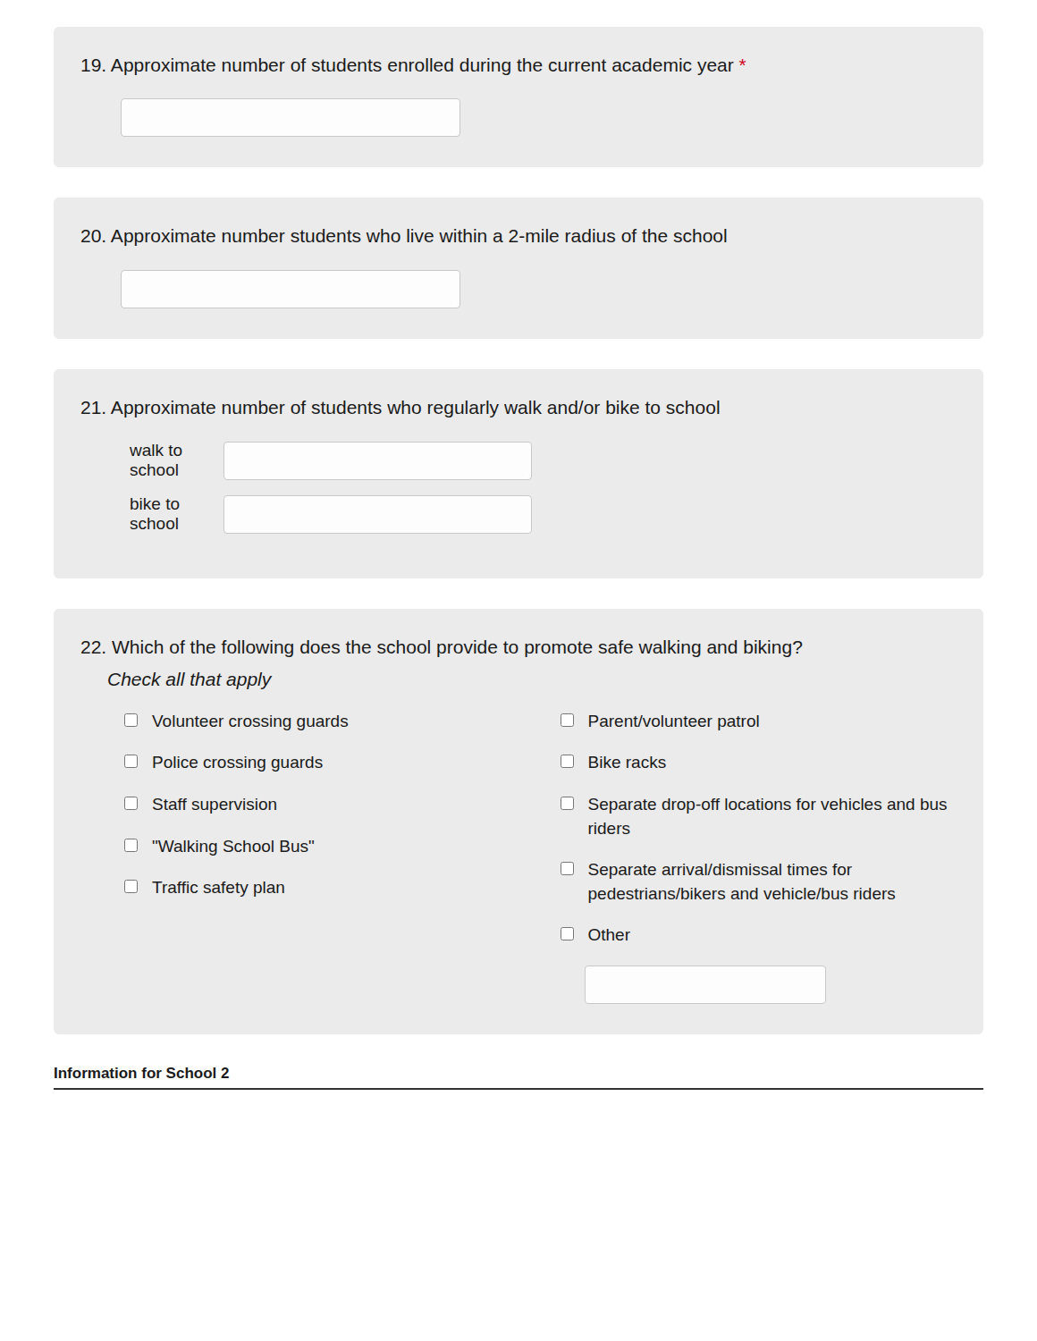19. Approximate number of students enrolled during the current academic year *
20. Approximate number students who live within a 2-mile radius of the school
21. Approximate number of students who regularly walk and/or bike to school
walk to school
bike to school
22. Which of the following does the school provide to promote safe walking and biking?
Check all that apply
Volunteer crossing guards Police crossing guards Staff supervision "Walking School Bus" Traffic safety plan
Parent/volunteer patrol Bike racks Separate drop-off locations for vehicles and bus riders Separate arrival/dismissal times for pedestrians/bikers and vehicle/bus riders Other
Information for School 2